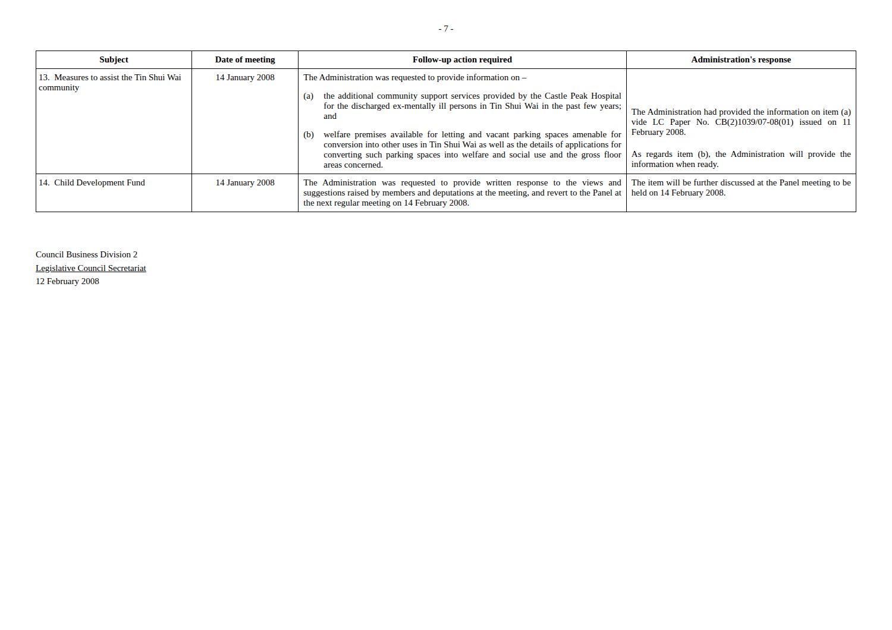- 7 -
| Subject | Date of meeting | Follow-up action required | Administration's response |
| --- | --- | --- | --- |
| 13. Measures to assist the Tin Shui Wai community | 14 January 2008 | The Administration was requested to provide information on – (a) the additional community support services provided by the Castle Peak Hospital for the discharged ex-mentally ill persons in Tin Shui Wai in the past few years; and (b) welfare premises available for letting and vacant parking spaces amenable for conversion into other uses in Tin Shui Wai as well as the details of applications for converting such parking spaces into welfare and social use and the gross floor areas concerned. | The Administration had provided the information on item (a) vide LC Paper No. CB(2)1039/07-08(01) issued on 11 February 2008. As regards item (b), the Administration will provide the information when ready. |
| 14. Child Development Fund | 14 January 2008 | The Administration was requested to provide written response to the views and suggestions raised by members and deputations at the meeting, and revert to the Panel at the next regular meeting on 14 February 2008. | The item will be further discussed at the Panel meeting to be held on 14 February 2008. |
Council Business Division 2
Legislative Council Secretariat
12 February 2008